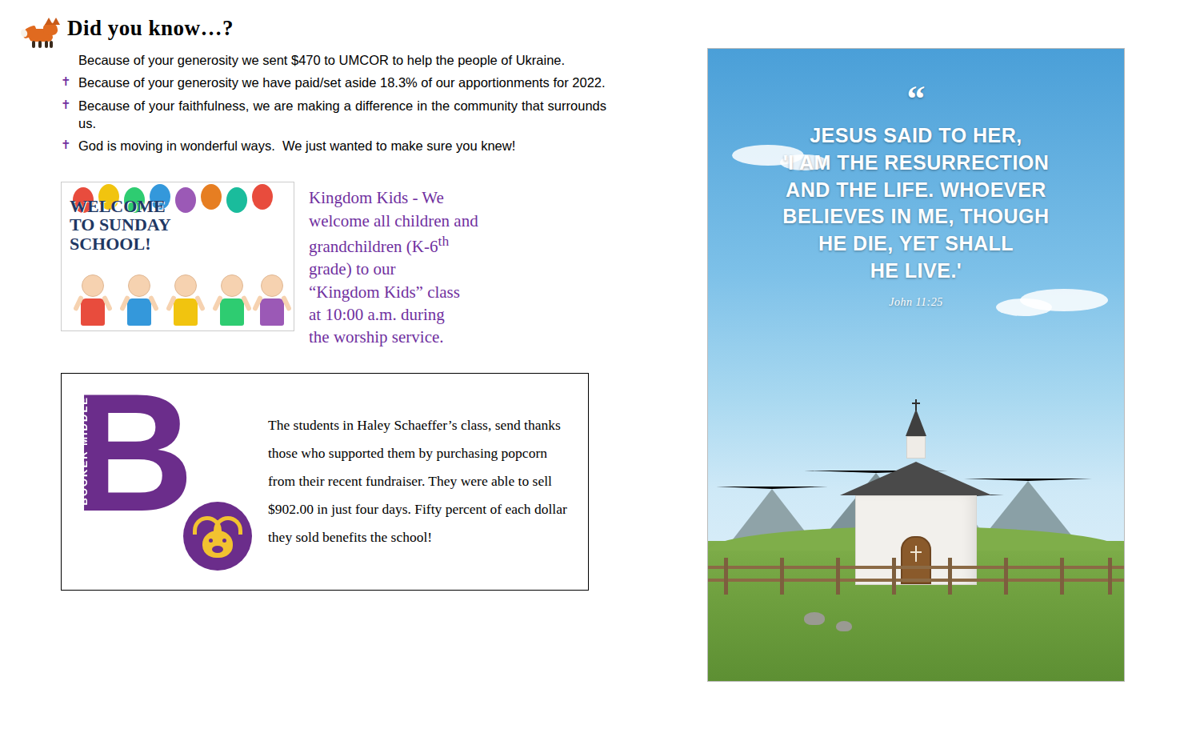Did you know…?
Because of your generosity we sent $470 to UMCOR to help the people of Ukraine.
Because of your generosity we have paid/set aside 18.3% of our apportionments for 2022.
Because of your faithfulness, we are making a difference in the community that surrounds us.
God is moving in wonderful ways. We just wanted to make sure you knew!
WELCOME
TO SUNDAY
SCHOOL!
Kingdom Kids - We
welcome all children and
grandchildren (K-6th
grade) to our
“Kingdom Kids” class
at 10:00 a.m. during
the worship service.
B
BOOKER MIDDLE
The students in Haley Schaeffer’s class, send thanks those who supported them by purchasing popcorn from their recent fundraiser. They were able to sell $902.00 in just four days. Fifty percent of each dollar they sold benefits the school!
“
JESUS SAID TO HER,
'I AM THE RESURRECTION
AND THE LIFE. WHOEVER
BELIEVES IN ME, THOUGH
HE DIE, YET SHALL
HE LIVE.'
John 11:25